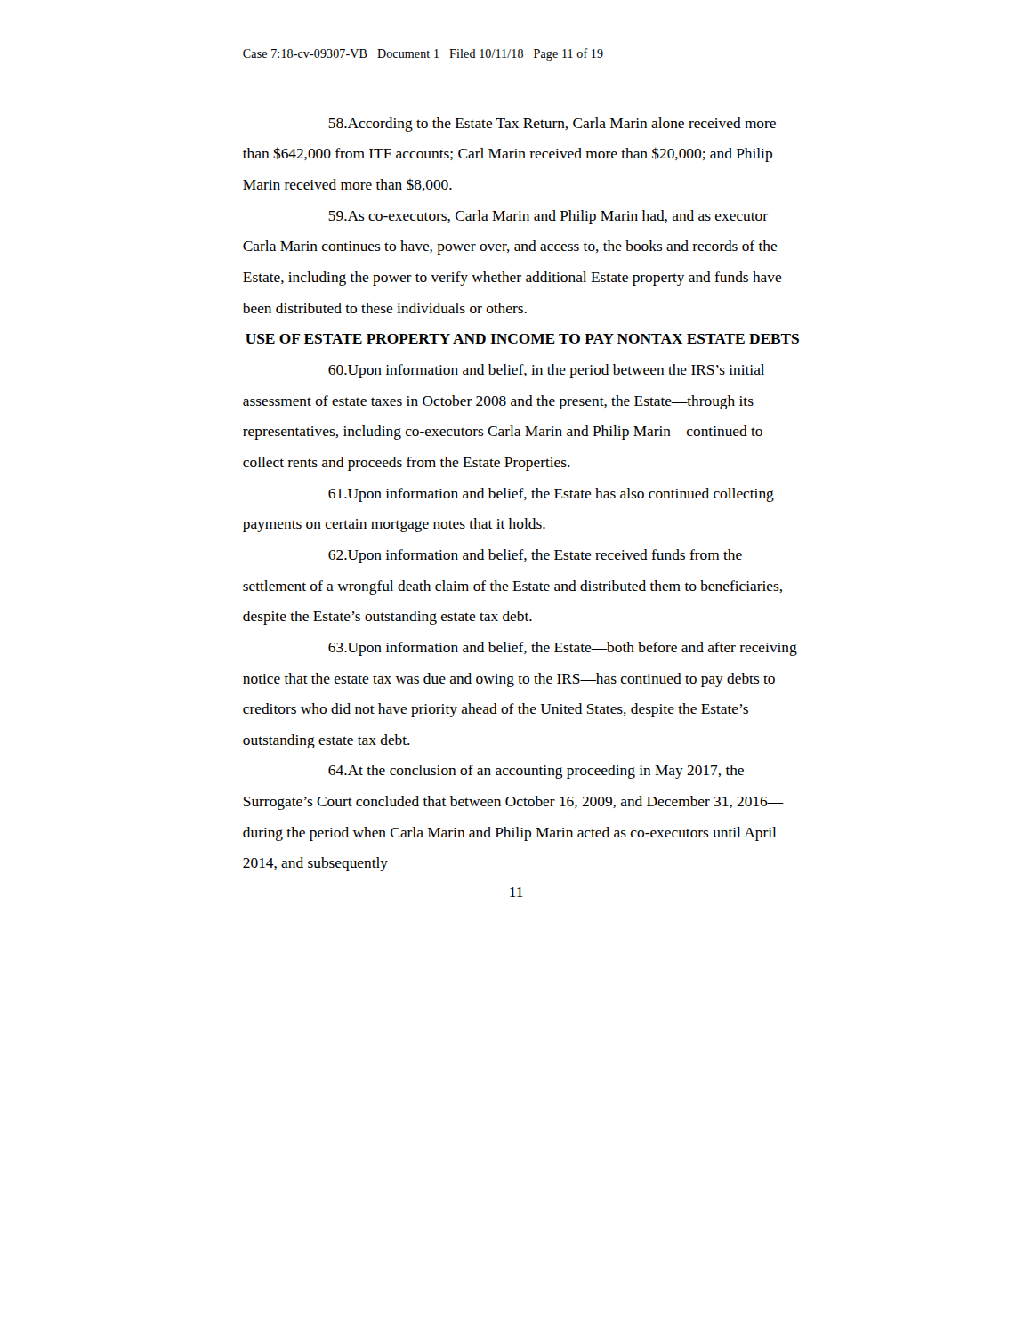Case 7:18-cv-09307-VB Document 1 Filed 10/11/18 Page 11 of 19
58. According to the Estate Tax Return, Carla Marin alone received more than $642,000 from ITF accounts; Carl Marin received more than $20,000; and Philip Marin received more than $8,000.
59. As co-executors, Carla Marin and Philip Marin had, and as executor Carla Marin continues to have, power over, and access to, the books and records of the Estate, including the power to verify whether additional Estate property and funds have been distributed to these individuals or others.
Use of Estate Property and Income to Pay Nontax Estate Debts
60. Upon information and belief, in the period between the IRS’s initial assessment of estate taxes in October 2008 and the present, the Estate—through its representatives, including co-executors Carla Marin and Philip Marin—continued to collect rents and proceeds from the Estate Properties.
61. Upon information and belief, the Estate has also continued collecting payments on certain mortgage notes that it holds.
62. Upon information and belief, the Estate received funds from the settlement of a wrongful death claim of the Estate and distributed them to beneficiaries, despite the Estate’s outstanding estate tax debt.
63. Upon information and belief, the Estate—both before and after receiving notice that the estate tax was due and owing to the IRS—has continued to pay debts to creditors who did not have priority ahead of the United States, despite the Estate’s outstanding estate tax debt.
64. At the conclusion of an accounting proceeding in May 2017, the Surrogate’s Court concluded that between October 16, 2009, and December 31, 2016—during the period when Carla Marin and Philip Marin acted as co-executors until April 2014, and subsequently
11